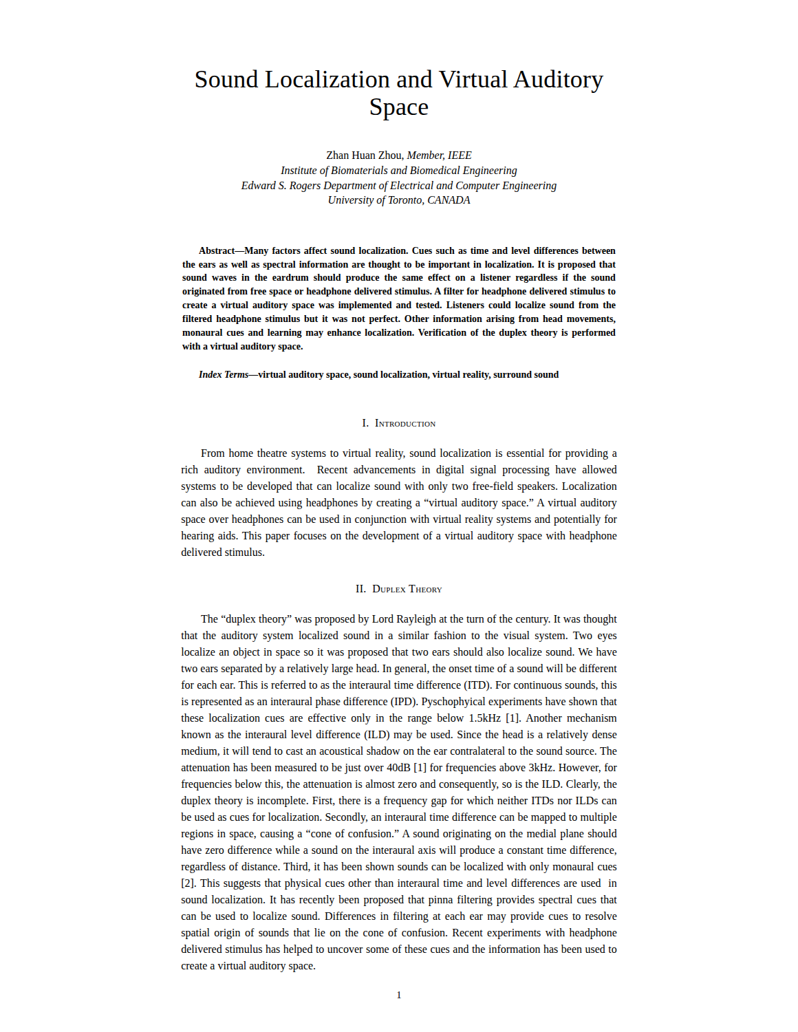Sound Localization and Virtual Auditory Space
Zhan Huan Zhou, Member, IEEE
Institute of Biomaterials and Biomedical Engineering
Edward S. Rogers Department of Electrical and Computer Engineering
University of Toronto, CANADA
Abstract—Many factors affect sound localization. Cues such as time and level differences between the ears as well as spectral information are thought to be important in localization. It is proposed that sound waves in the eardrum should produce the same effect on a listener regardless if the sound originated from free space or headphone delivered stimulus. A filter for headphone delivered stimulus to create a virtual auditory space was implemented and tested. Listeners could localize sound from the filtered headphone stimulus but it was not perfect. Other information arising from head movements, monaural cues and learning may enhance localization. Verification of the duplex theory is performed with a virtual auditory space.
Index Terms—virtual auditory space, sound localization, virtual reality, surround sound
I. Introduction
From home theatre systems to virtual reality, sound localization is essential for providing a rich auditory environment. Recent advancements in digital signal processing have allowed systems to be developed that can localize sound with only two free-field speakers. Localization can also be achieved using headphones by creating a “virtual auditory space.” A virtual auditory space over headphones can be used in conjunction with virtual reality systems and potentially for hearing aids. This paper focuses on the development of a virtual auditory space with headphone delivered stimulus.
II. Duplex Theory
The “duplex theory” was proposed by Lord Rayleigh at the turn of the century. It was thought that the auditory system localized sound in a similar fashion to the visual system. Two eyes localize an object in space so it was proposed that two ears should also localize sound. We have two ears separated by a relatively large head. In general, the onset time of a sound will be different for each ear. This is referred to as the interaural time difference (ITD). For continuous sounds, this is represented as an interaural phase difference (IPD). Pyschophyical experiments have shown that these localization cues are effective only in the range below 1.5kHz [1]. Another mechanism known as the interaural level difference (ILD) may be used. Since the head is a relatively dense medium, it will tend to cast an acoustical shadow on the ear contralateral to the sound source. The attenuation has been measured to be just over 40dB [1] for frequencies above 3kHz. However, for frequencies below this, the attenuation is almost zero and consequently, so is the ILD. Clearly, the duplex theory is incomplete. First, there is a frequency gap for which neither ITDs nor ILDs can be used as cues for localization. Secondly, an interaural time difference can be mapped to multiple regions in space, causing a “cone of confusion.” A sound originating on the medial plane should have zero difference while a sound on the interaural axis will produce a constant time difference, regardless of distance. Third, it has been shown sounds can be localized with only monaural cues [2]. This suggests that physical cues other than interaural time and level differences are used in sound localization. It has recently been proposed that pinna filtering provides spectral cues that can be used to localize sound. Differences in filtering at each ear may provide cues to resolve spatial origin of sounds that lie on the cone of confusion. Recent experiments with headphone delivered stimulus has helped to uncover some of these cues and the information has been used to create a virtual auditory space.
1